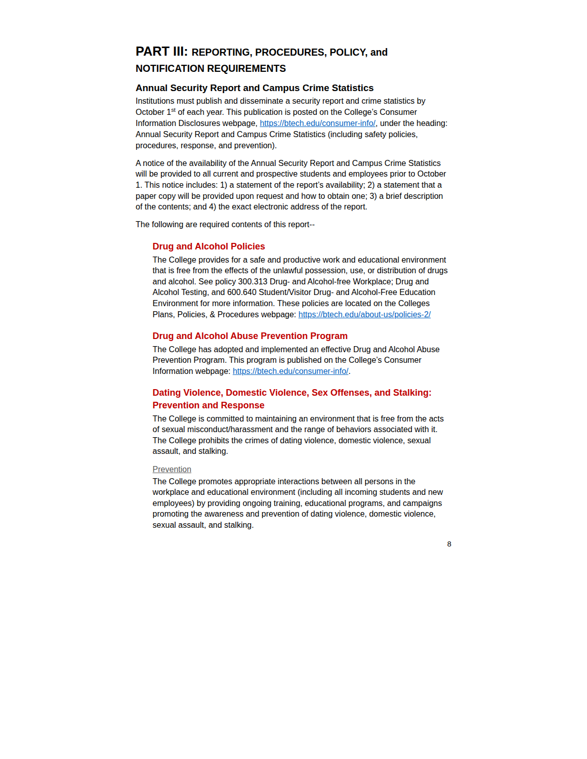PART III: REPORTING, PROCEDURES, POLICY, and NOTIFICATION REQUIREMENTS
Annual Security Report and Campus Crime Statistics
Institutions must publish and disseminate a security report and crime statistics by October 1st of each year. This publication is posted on the College’s Consumer Information Disclosures webpage, https://btech.edu/consumer-info/, under the heading: Annual Security Report and Campus Crime Statistics (including safety policies, procedures, response, and prevention).
A notice of the availability of the Annual Security Report and Campus Crime Statistics will be provided to all current and prospective students and employees prior to October 1. This notice includes: 1) a statement of the report’s availability; 2) a statement that a paper copy will be provided upon request and how to obtain one; 3) a brief description of the contents; and 4) the exact electronic address of the report.
The following are required contents of this report--
Drug and Alcohol Policies
The College provides for a safe and productive work and educational environment that is free from the effects of the unlawful possession, use, or distribution of drugs and alcohol. See policy 300.313 Drug- and Alcohol-free Workplace; Drug and Alcohol Testing, and 600.640 Student/Visitor Drug- and Alcohol-Free Education Environment for more information. These policies are located on the Colleges Plans, Policies, & Procedures webpage: https://btech.edu/about-us/policies-2/
Drug and Alcohol Abuse Prevention Program
The College has adopted and implemented an effective Drug and Alcohol Abuse Prevention Program. This program is published on the College’s Consumer Information webpage: https://btech.edu/consumer-info/.
Dating Violence, Domestic Violence, Sex Offenses, and Stalking: Prevention and Response
The College is committed to maintaining an environment that is free from the acts of sexual misconduct/harassment and the range of behaviors associated with it. The College prohibits the crimes of dating violence, domestic violence, sexual assault, and stalking.
Prevention
The College promotes appropriate interactions between all persons in the workplace and educational environment (including all incoming students and new employees) by providing ongoing training, educational programs, and campaigns promoting the awareness and prevention of dating violence, domestic violence, sexual assault, and stalking.
8